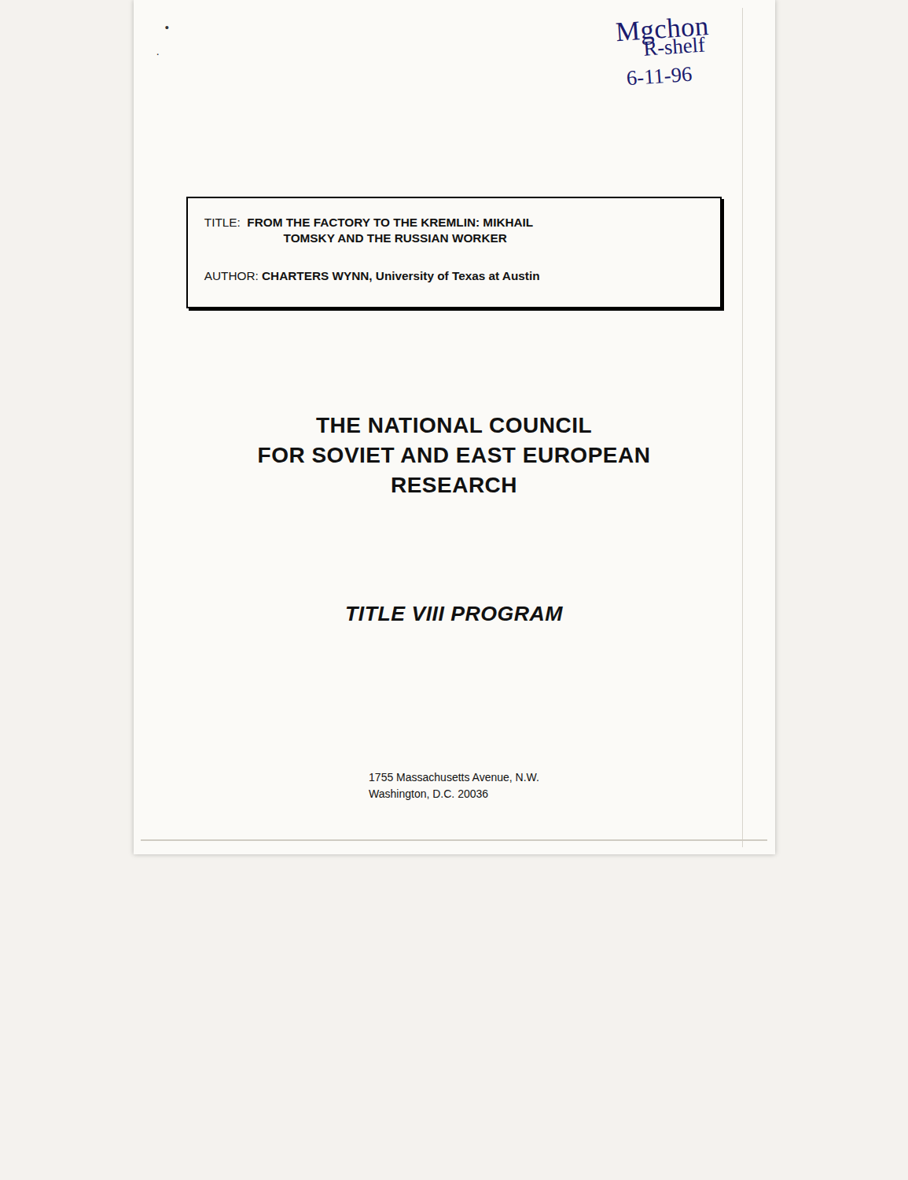•
·
Mgchon
R-shelf
6-11-96
TITLE: FROM THE FACTORY TO THE KREMLIN: MIKHAIL
TOMSKY AND THE RUSSIAN WORKER
AUTHOR: CHARTERS WYNN, University of Texas at Austin
THE NATIONAL COUNCIL
FOR SOVIET AND EAST EUROPEAN
RESEARCH
TITLE VIII PROGRAM
1755 Massachusetts Avenue, N.W.
Washington, D.C. 20036